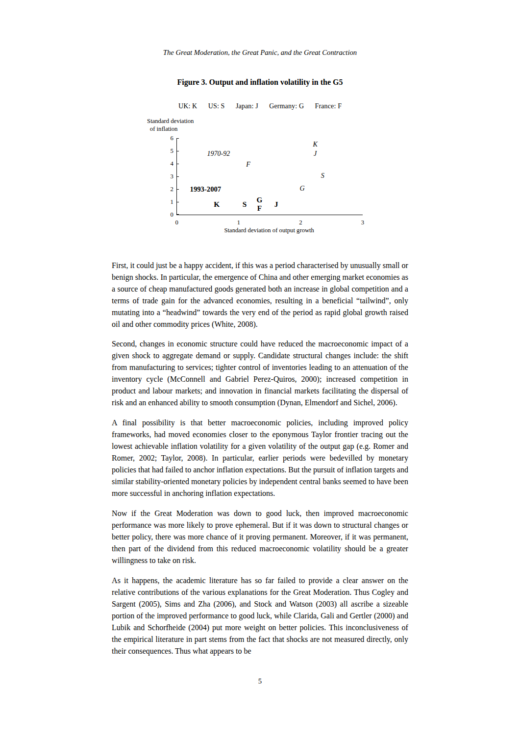The Great Moderation, the Great Panic, and the Great Contraction
Figure 3. Output and inflation volatility in the G5
UK: K US: S Japan: J Germany: G France: F
Standard deviationof inflation
6
5
4
3
2
1
0
0
1
2
3
K
J
F
S
G
K
S
G
F
J
1970-92
1993-2007
Standard deviation of output growth
First, it could just be a happy accident, if this was a period characterised by unusually small or benign shocks. In particular, the emergence of China and other emerging market economies as a source of cheap manufactured goods generated both an increase in global competition and a terms of trade gain for the advanced economies, resulting in a beneficial “tailwind”, only mutating into a “headwind” towards the very end of the period as rapid global growth raised oil and other commodity prices (White, 2008).
Second, changes in economic structure could have reduced the macroeconomic impact of a given shock to aggregate demand or supply. Candidate structural changes include: the shift from manufacturing to services; tighter control of inventories leading to an attenuation of the inventory cycle (McConnell and Gabriel Perez-Quiros, 2000); increased competition in product and labour markets; and innovation in financial markets facilitating the dispersal of risk and an enhanced ability to smooth consumption (Dynan, Elmendorf and Sichel, 2006).
A final possibility is that better macroeconomic policies, including improved policy frameworks, had moved economies closer to the eponymous Taylor frontier tracing out the lowest achievable inflation volatility for a given volatility of the output gap (e.g. Romer and Romer, 2002; Taylor, 2008). In particular, earlier periods were bedevilled by monetary policies that had failed to anchor inflation expectations. But the pursuit of inflation targets and similar stability-oriented monetary policies by independent central banks seemed to have been more successful in anchoring inflation expectations.
Now if the Great Moderation was down to good luck, then improved macroeconomic performance was more likely to prove ephemeral. But if it was down to structural changes or better policy, there was more chance of it proving permanent. Moreover, if it was permanent, then part of the dividend from this reduced macroeconomic volatility should be a greater willingness to take on risk.
As it happens, the academic literature has so far failed to provide a clear answer on the relative contributions of the various explanations for the Great Moderation. Thus Cogley and Sargent (2005), Sims and Zha (2006), and Stock and Watson (2003) all ascribe a sizeable portion of the improved performance to good luck, while Clarida, Gali and Gertler (2000) and Lubik and Schorfheide (2004) put more weight on better policies. This inconclusiveness of the empirical literature in part stems from the fact that shocks are not measured directly, only their consequences. Thus what appears to be
5